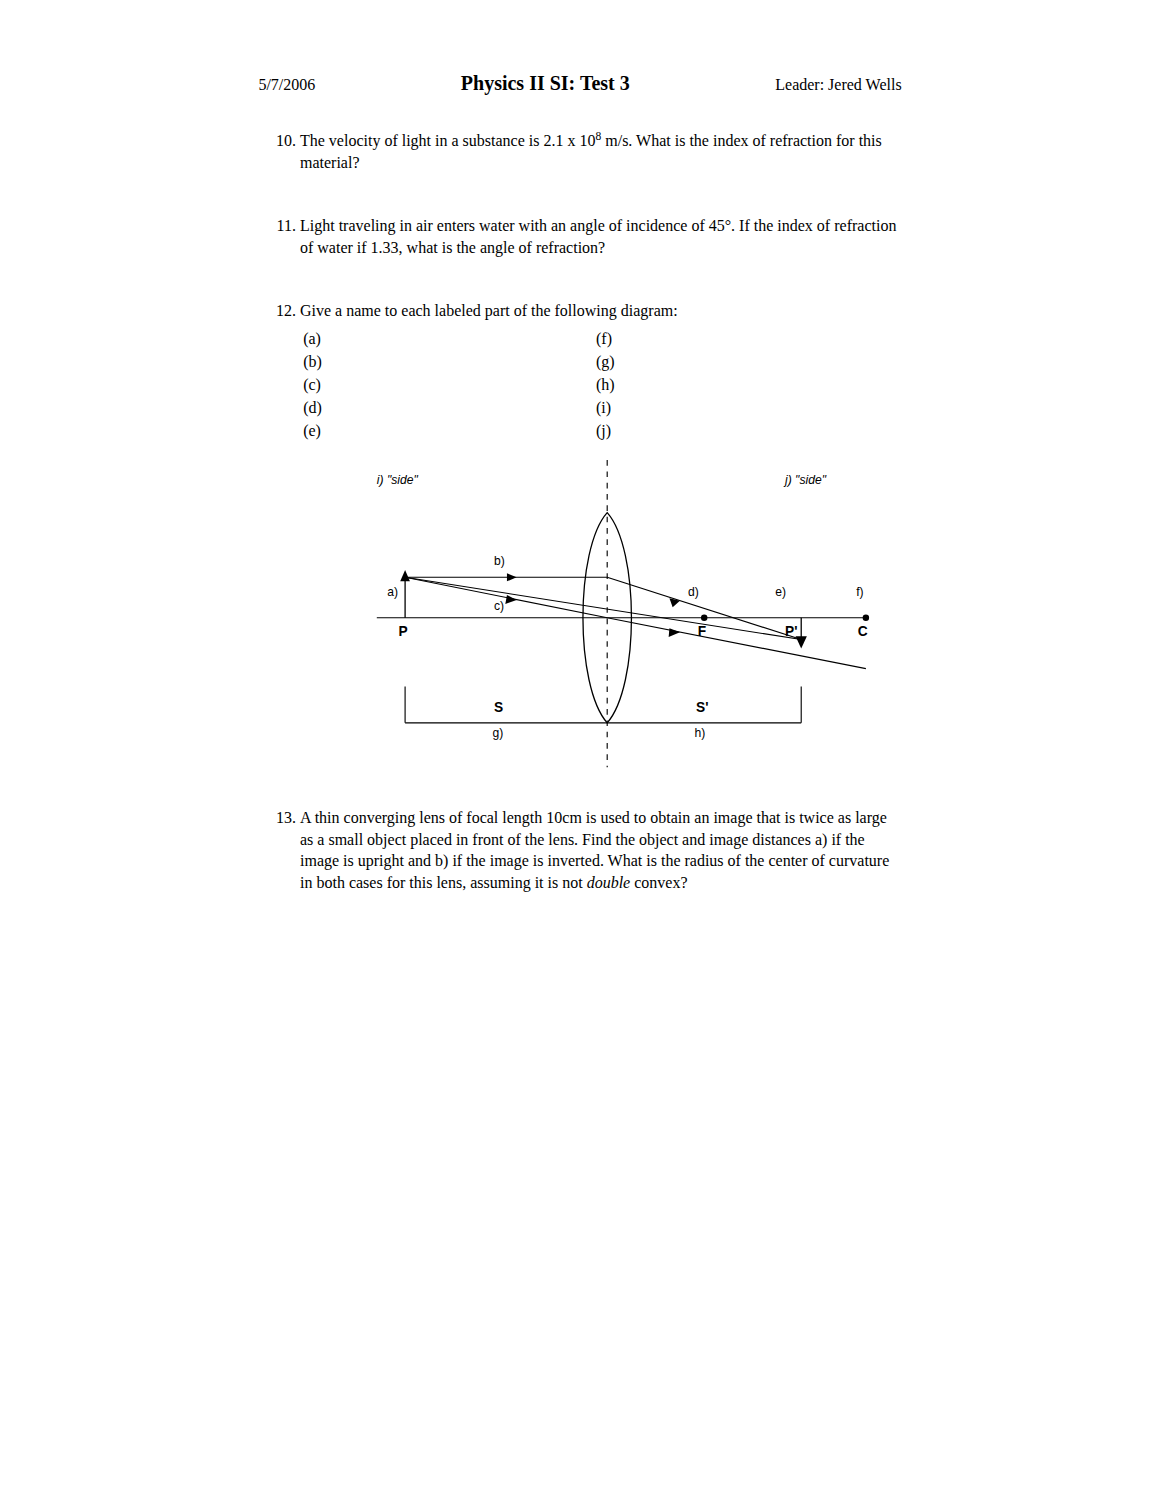5/7/2006
Physics II SI: Test 3
Leader: Jered Wells
The velocity of light in a substance is 2.1 x 108 m/s. What is the index of refraction for this material?
Light traveling in air enters water with an angle of incidence of 45°. If the index of refraction of water if 1.33, what is the angle of refraction?
Give a name to each labeled part of the following diagram:
| (a) | (f) |
| (b) | (g) |
| (c) | (h) |
| (d) | (i) |
| (e) | (j) |
i) "side" j) "side" a) P b) c) d) F e) P' f) C S g) S' h)
A thin converging lens of focal length 10cm is used to obtain an image that is twice as large as a small object placed in front of the lens. Find the object and image distances a) if the image is upright and b) if the image is inverted. What is the radius of the center of curvature in both cases for this lens, assuming it is not double convex?